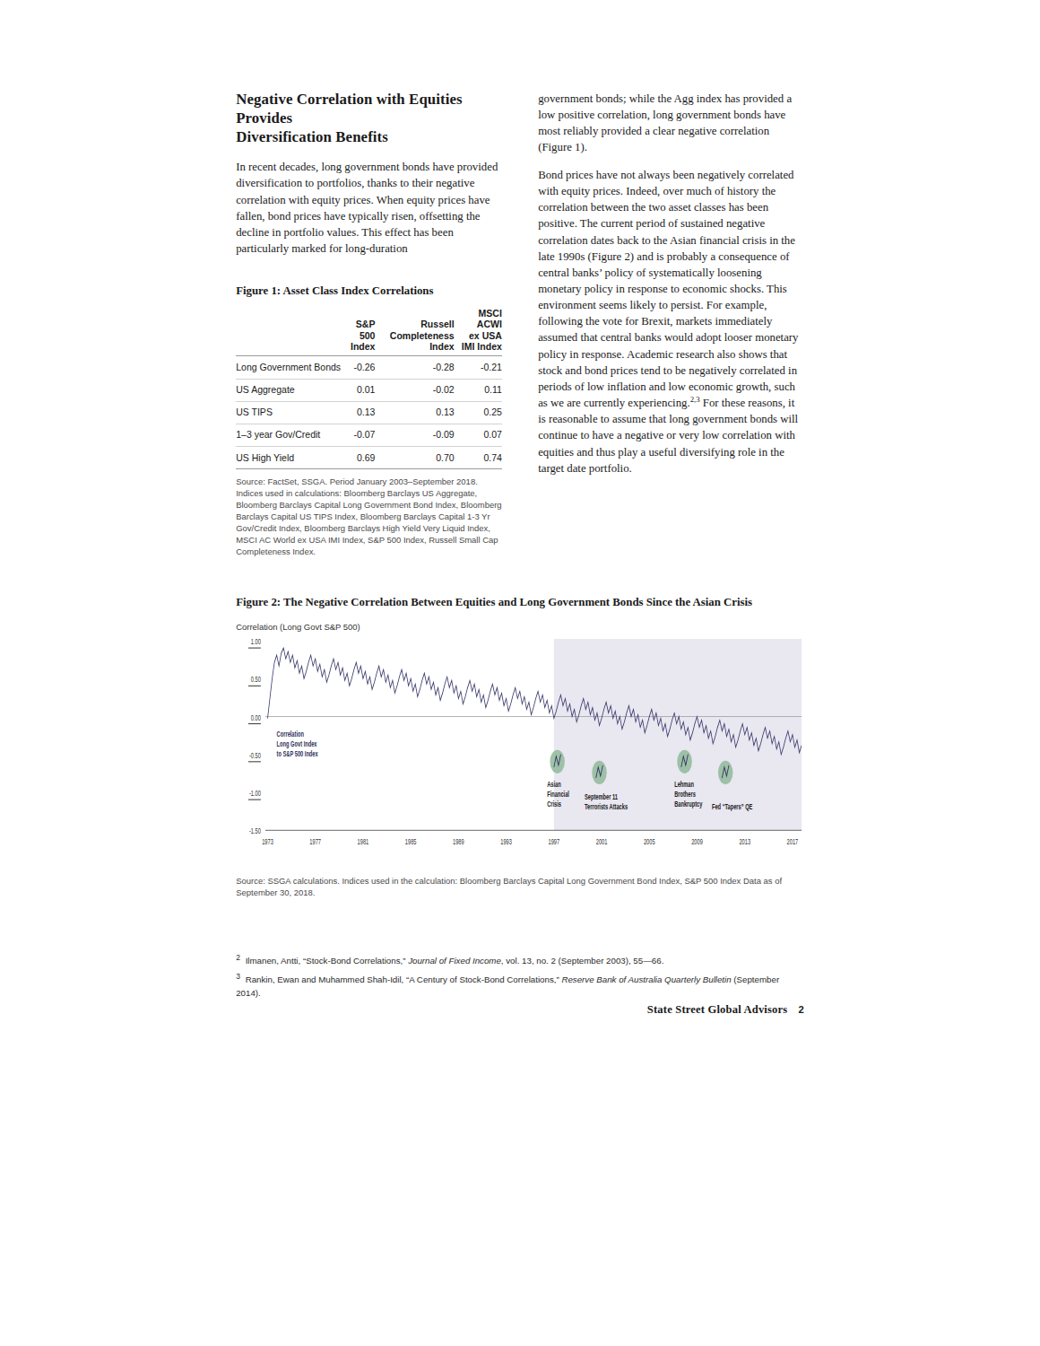Negative Correlation with Equities Provides
Diversification Benefits
In recent decades, long government bonds have provided diversification to portfolios, thanks to their negative correlation with equity prices. When equity prices have fallen, bond prices have typically risen, offsetting the decline in portfolio values. This effect has been particularly marked for long-duration
Figure 1: Asset Class Index Correlations
| | S&P 500 Index | Russell Completeness Index | MSCI ACWI ex USA IMI Index |
| --- | --- | --- | --- |
| Long Government Bonds | -0.26 | -0.28 | -0.21 |
| US Aggregate | 0.01 | -0.02 | 0.11 |
| US TIPS | 0.13 | 0.13 | 0.25 |
| 1–3 year Gov/Credit | -0.07 | -0.09 | 0.07 |
| US High Yield | 0.69 | 0.70 | 0.74 |
Source: FactSet, SSGA. Period January 2003–September 2018. Indices used in calculations: Bloomberg Barclays US Aggregate, Bloomberg Barclays Capital Long Government Bond Index, Bloomberg Barclays Capital US TIPS Index, Bloomberg Barclays Capital 1-3 Yr Gov/Credit Index, Bloomberg Barclays High Yield Very Liquid Index, MSCI AC World ex USA IMI Index, S&P 500 Index, Russell Small Cap Completeness Index.
government bonds; while the Agg index has provided a low positive correlation, long government bonds have most reliably provided a clear negative correlation (Figure 1).
Bond prices have not always been negatively correlated with equity prices. Indeed, over much of history the correlation between the two asset classes has been positive. The current period of sustained negative correlation dates back to the Asian financial crisis in the late 1990s (Figure 2) and is probably a consequence of central banks’ policy of systematically loosening monetary policy in response to economic shocks. This environment seems likely to persist. For example, following the vote for Brexit, markets immediately assumed that central banks would adopt looser monetary policy in response. Academic research also shows that stock and bond prices tend to be negatively correlated in periods of low inflation and low economic growth, such as we are currently experiencing.2,3 For these reasons, it is reasonable to assume that long government bonds will continue to have a negative or very low correlation with equities and thus play a useful diversifying role in the target date portfolio.
Figure 2: The Negative Correlation Between Equities and Long Government Bonds Since the Asian Crisis
Correlation (Long Govt S&P 500)
1.00 0.50 0.00 -0.50 -1.00 -1.50 Asian Financial Crisis September 11 Terrorists Attacks Lehman Brothers Bankruptcy Fed “Tapers” QE Correlation Long Govt Index to S&P 500 Index 1973 1977 1981 1985 1989 1993 1997 2001 2005 2009 2013 2017
Source: SSGA calculations. Indices used in the calculation: Bloomberg Barclays Capital Long Government Bond Index, S&P 500 Index Data as of September 30, 2018.
2 Ilmanen, Antti, “Stock-Bond Correlations,” Journal of Fixed Income, vol. 13, no. 2 (September 2003), 55—66.
3 Rankin, Ewan and Muhammed Shah-Idil, “A Century of Stock-Bond Correlations,” Reserve Bank of Australia Quarterly Bulletin (September 2014).
State Street Global Advisors2